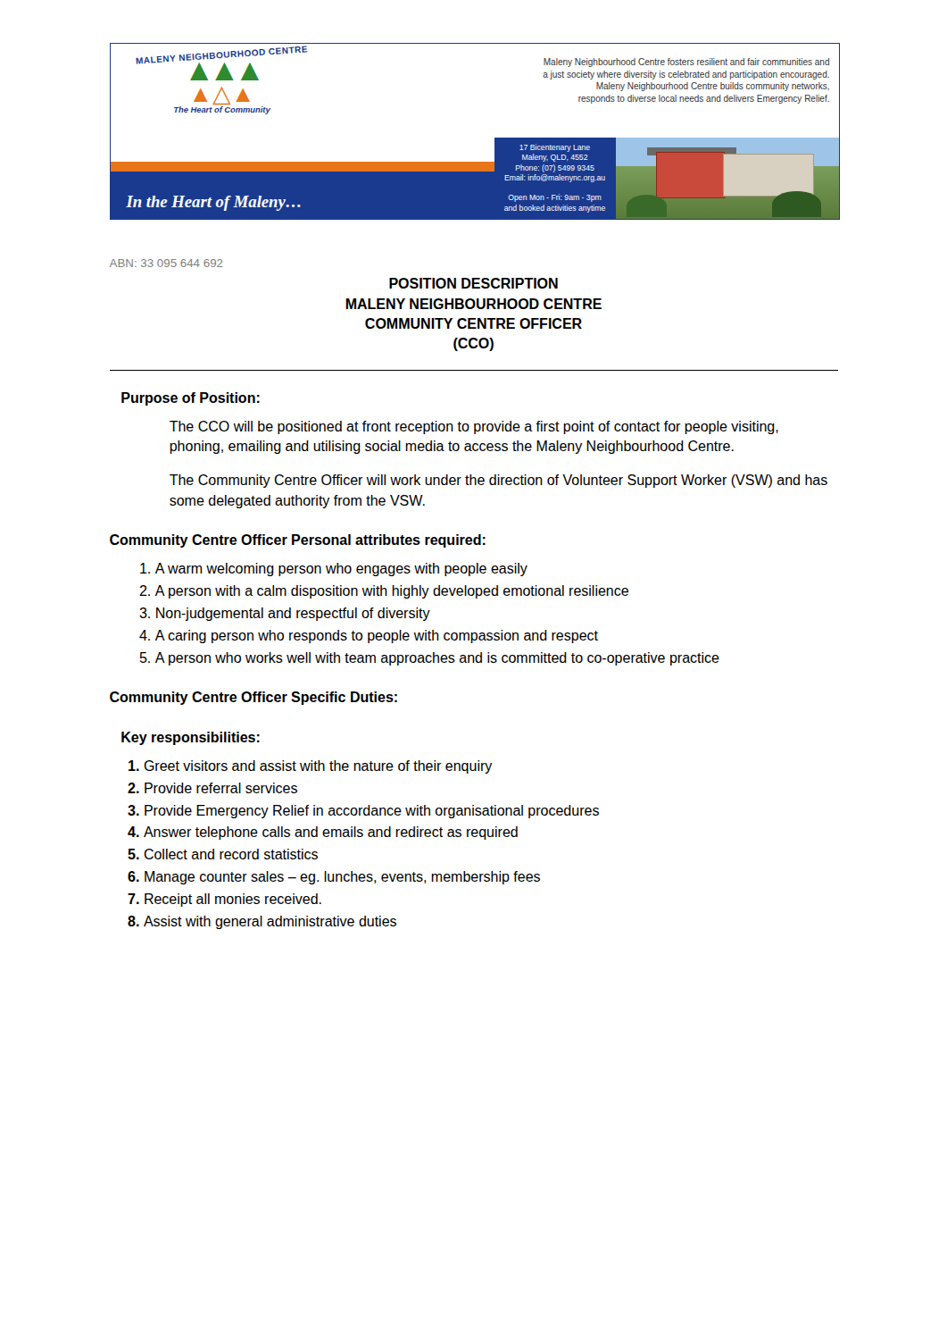MALENY NEIGHBOURHOOD CENTRE
▲▲▲
▲△▲
The Heart of Community
Maleny Neighbourhood Centre fosters resilient and fair communities and
a just society where diversity is celebrated and participation encouraged.
Maleny Neighbourhood Centre builds community networks,
responds to diverse local needs and delivers Emergency Relief.
In the Heart of Maleny…
17 Bicentenary Lane
Maleny, QLD, 4552
Phone: (07) 5499 9345
Email: info@malenync.org.au
Open Mon - Fri: 9am - 3pm
and booked activities anytime
ABN: 33 095 644 692
POSITION DESCRIPTION
MALENY NEIGHBOURHOOD CENTRE
COMMUNITY CENTRE OFFICER
(CCO)
Purpose of Position:
The CCO will be positioned at front reception to provide a first point of contact for people visiting, phoning, emailing and utilising social media to access the Maleny Neighbourhood Centre.
The Community Centre Officer will work under the direction of Volunteer Support Worker (VSW) and has some delegated authority from the VSW.
Community Centre Officer Personal attributes required:
A warm welcoming person who engages with people easily
A person with a calm disposition with highly developed emotional resilience
Non-judgemental and respectful of diversity
A caring person who responds to people with compassion and respect
A person who works well with team approaches and is committed to co-operative practice
Community Centre Officer Specific Duties:
Key responsibilities:
Greet visitors and assist with the nature of their enquiry
Provide referral services
Provide Emergency Relief in accordance with organisational procedures
Answer telephone calls and emails and redirect as required
Collect and record statistics
Manage counter sales – eg. lunches, events, membership fees
Receipt all monies received.
Assist with general administrative duties